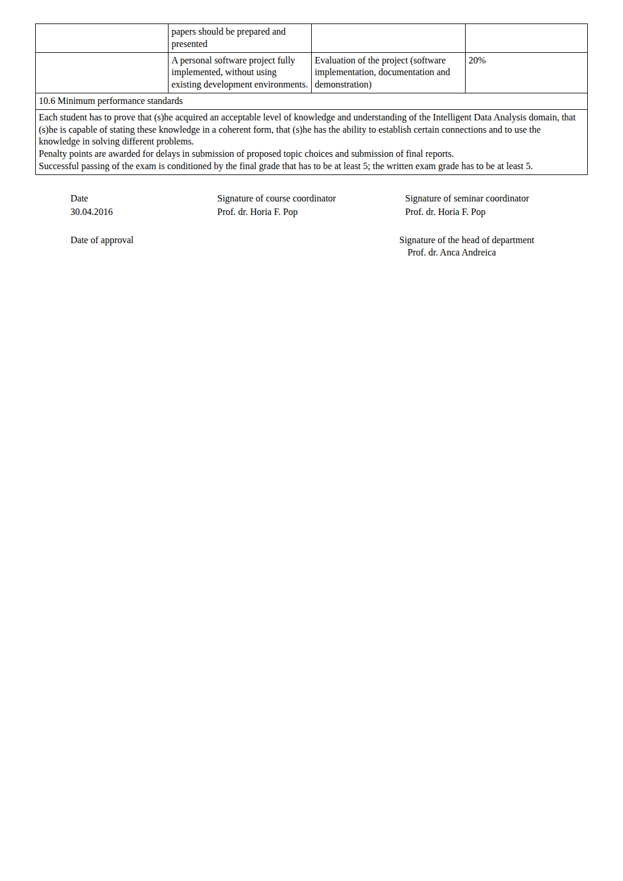| | papers should be prepared and presented | | |
| | A personal software project fully implemented, without using existing development environments. | Evaluation of the project (software implementation, documentation and demonstration) | 20% |
| 10.6 Minimum performance standards |
| Each student has to prove that (s)he acquired an acceptable level of knowledge and understanding of the Intelligent Data Analysis domain, that (s)he is capable of stating these knowledge in a coherent form, that (s)he has the ability to establish certain connections and to use the knowledge in solving different problems. Penalty points are awarded for delays in submission of proposed topic choices and submission of final reports. Successful passing of the exam is conditioned by the final grade that has to be at least 5; the written exam grade has to be at least 5. |
Date
Signature of course coordinator
Signature of seminar coordinator
30.04.2016
Prof. dr. Horia F. Pop
Prof. dr. Horia F. Pop
Date of approval
Signature of the head of department
Prof. dr. Anca Andreica